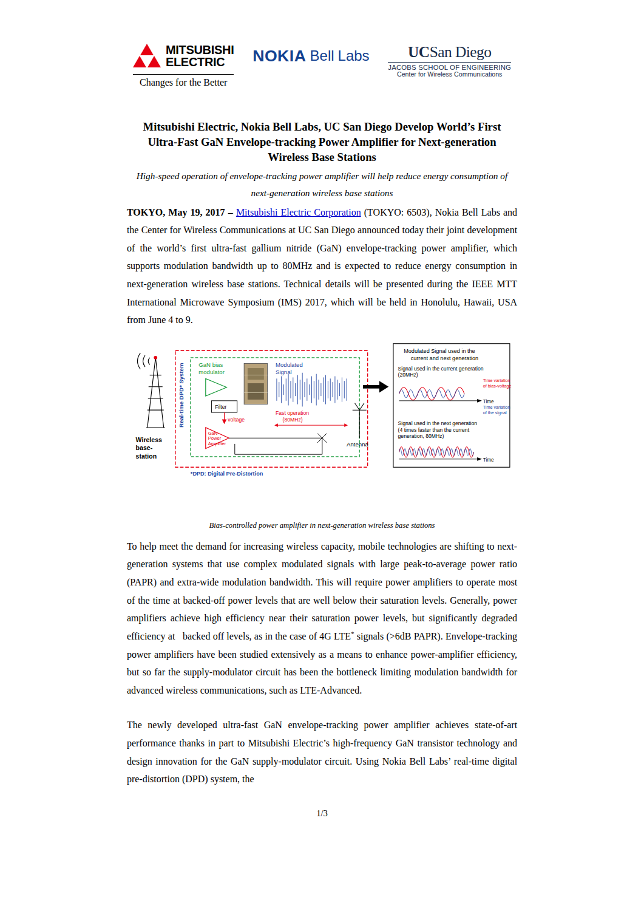MITSUBISHI
ELECTRIC
Changes for the Better
NOKIA Bell Labs
UCSan Diego
JACOBS SCHOOL OF ENGINEERING
Center for Wireless Communications
Mitsubishi Electric, Nokia Bell Labs, UC San Diego Develop World’s First
Ultra-Fast GaN Envelope-tracking Power Amplifier for Next-generation
Wireless Base Stations
High-speed operation of envelope-tracking power amplifier will help reduce energy consumption of
next-generation wireless base stations
TOKYO, May 19, 2017 – Mitsubishi Electric Corporation (TOKYO: 6503), Nokia Bell Labs and the Center for Wireless Communications at UC San Diego announced today their joint development of the world’s first ultra-fast gallium nitride (GaN) envelope-tracking power amplifier, which supports modulation bandwidth up to 80MHz and is expected to reduce energy consumption in next-generation wireless base stations. Technical details will be presented during the IEEE MTT International Microwave Symposium (IMS) 2017, which will be held in Honolulu, Hawaii, USA from June 4 to 9.
Wireless base- station Real-time DPD* System GaN bias modulator Filter voltage GaN Power Amplifier Modulated Signal Fast operation (80MHz) Antenna Modulated Signal used in the current and next generation Signal used in the current generation (20MHz) Time Time variation of bias-voltage Time variation of the signal Signal used in the next generation (4 times faster than the current generation, 80MHz) Time *DPD: Digital Pre-Distortion
Bias-controlled power amplifier in next-generation wireless base stations
To help meet the demand for increasing wireless capacity, mobile technologies are shifting to next-generation systems that use complex modulated signals with large peak-to-average power ratio (PAPR) and extra-wide modulation bandwidth. This will require power amplifiers to operate most of the time at backed-off power levels that are well below their saturation levels. Generally, power amplifiers achieve high efficiency near their saturation power levels, but significantly degraded efficiency at backed off levels, as in the case of 4G LTE* signals (>6dB PAPR). Envelope-tracking power amplifiers have been studied extensively as a means to enhance power-amplifier efficiency, but so far the supply-modulator circuit has been the bottleneck limiting modulation bandwidth for advanced wireless communications, such as LTE-Advanced.
The newly developed ultra-fast GaN envelope-tracking power amplifier achieves state-of-art performance thanks in part to Mitsubishi Electric’s high-frequency GaN transistor technology and design innovation for the GaN supply-modulator circuit. Using Nokia Bell Labs’ real-time digital pre-distortion (DPD) system, the
1/3